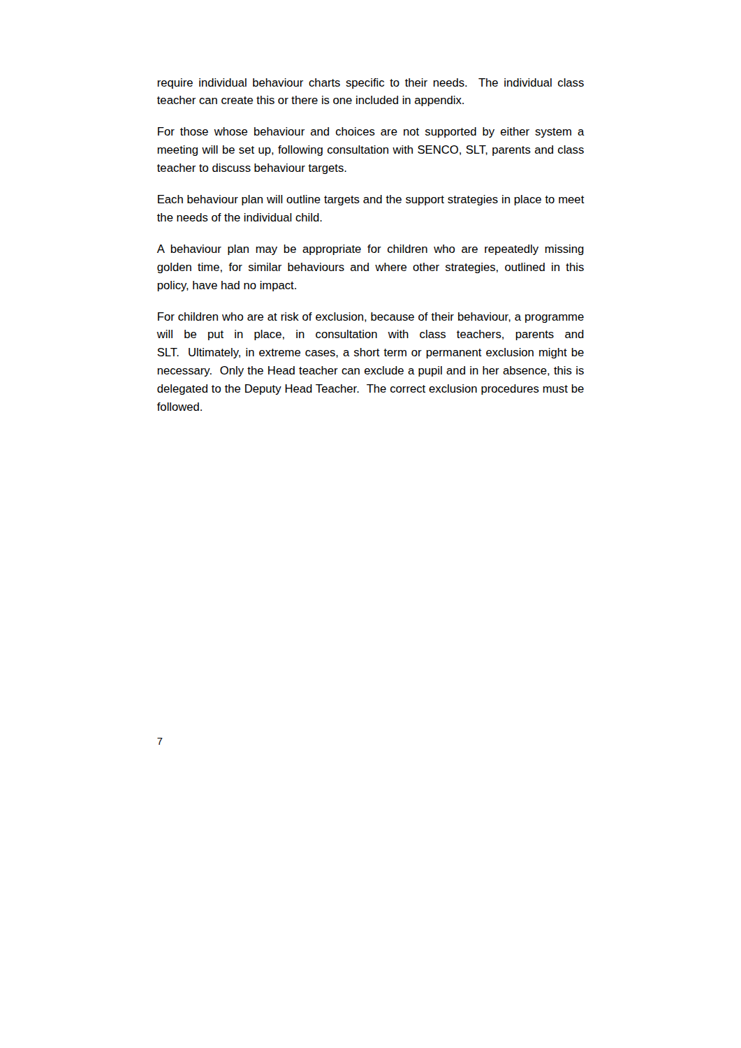require individual behaviour charts specific to their needs. The individual class teacher can create this or there is one included in appendix.
For those whose behaviour and choices are not supported by either system a meeting will be set up, following consultation with SENCO, SLT, parents and class teacher to discuss behaviour targets.
Each behaviour plan will outline targets and the support strategies in place to meet the needs of the individual child.
A behaviour plan may be appropriate for children who are repeatedly missing golden time, for similar behaviours and where other strategies, outlined in this policy, have had no impact.
For children who are at risk of exclusion, because of their behaviour, a programme will be put in place, in consultation with class teachers, parents and SLT. Ultimately, in extreme cases, a short term or permanent exclusion might be necessary. Only the Head teacher can exclude a pupil and in her absence, this is delegated to the Deputy Head Teacher. The correct exclusion procedures must be followed.
7